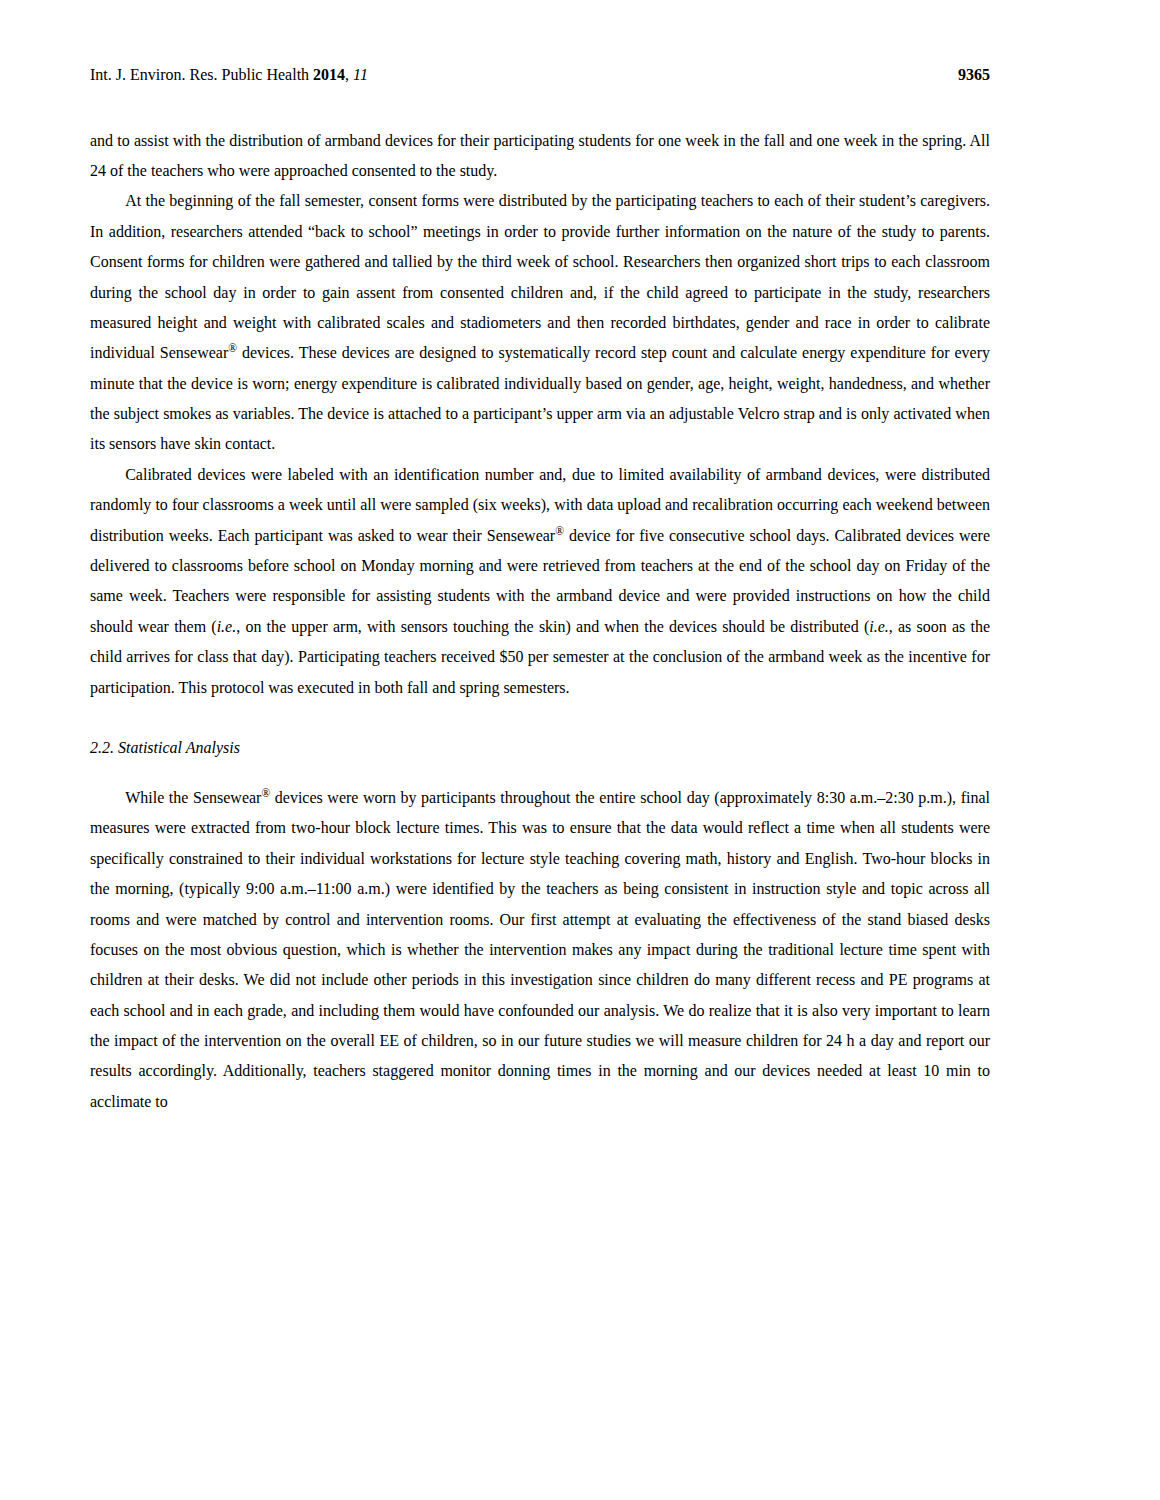Int. J. Environ. Res. Public Health 2014, 11 9365
and to assist with the distribution of armband devices for their participating students for one week in the fall and one week in the spring. All 24 of the teachers who were approached consented to the study.
At the beginning of the fall semester, consent forms were distributed by the participating teachers to each of their student’s caregivers. In addition, researchers attended “back to school” meetings in order to provide further information on the nature of the study to parents. Consent forms for children were gathered and tallied by the third week of school. Researchers then organized short trips to each classroom during the school day in order to gain assent from consented children and, if the child agreed to participate in the study, researchers measured height and weight with calibrated scales and stadiometers and then recorded birthdates, gender and race in order to calibrate individual Sensewear® devices. These devices are designed to systematically record step count and calculate energy expenditure for every minute that the device is worn; energy expenditure is calibrated individually based on gender, age, height, weight, handedness, and whether the subject smokes as variables. The device is attached to a participant’s upper arm via an adjustable Velcro strap and is only activated when its sensors have skin contact.
Calibrated devices were labeled with an identification number and, due to limited availability of armband devices, were distributed randomly to four classrooms a week until all were sampled (six weeks), with data upload and recalibration occurring each weekend between distribution weeks. Each participant was asked to wear their Sensewear® device for five consecutive school days. Calibrated devices were delivered to classrooms before school on Monday morning and were retrieved from teachers at the end of the school day on Friday of the same week. Teachers were responsible for assisting students with the armband device and were provided instructions on how the child should wear them (i.e., on the upper arm, with sensors touching the skin) and when the devices should be distributed (i.e., as soon as the child arrives for class that day). Participating teachers received $50 per semester at the conclusion of the armband week as the incentive for participation. This protocol was executed in both fall and spring semesters.
2.2. Statistical Analysis
While the Sensewear® devices were worn by participants throughout the entire school day (approximately 8:30 a.m.–2:30 p.m.), final measures were extracted from two-hour block lecture times. This was to ensure that the data would reflect a time when all students were specifically constrained to their individual workstations for lecture style teaching covering math, history and English. Two-hour blocks in the morning, (typically 9:00 a.m.–11:00 a.m.) were identified by the teachers as being consistent in instruction style and topic across all rooms and were matched by control and intervention rooms. Our first attempt at evaluating the effectiveness of the stand biased desks focuses on the most obvious question, which is whether the intervention makes any impact during the traditional lecture time spent with children at their desks. We did not include other periods in this investigation since children do many different recess and PE programs at each school and in each grade, and including them would have confounded our analysis. We do realize that it is also very important to learn the impact of the intervention on the overall EE of children, so in our future studies we will measure children for 24 h a day and report our results accordingly. Additionally, teachers staggered monitor donning times in the morning and our devices needed at least 10 min to acclimate to